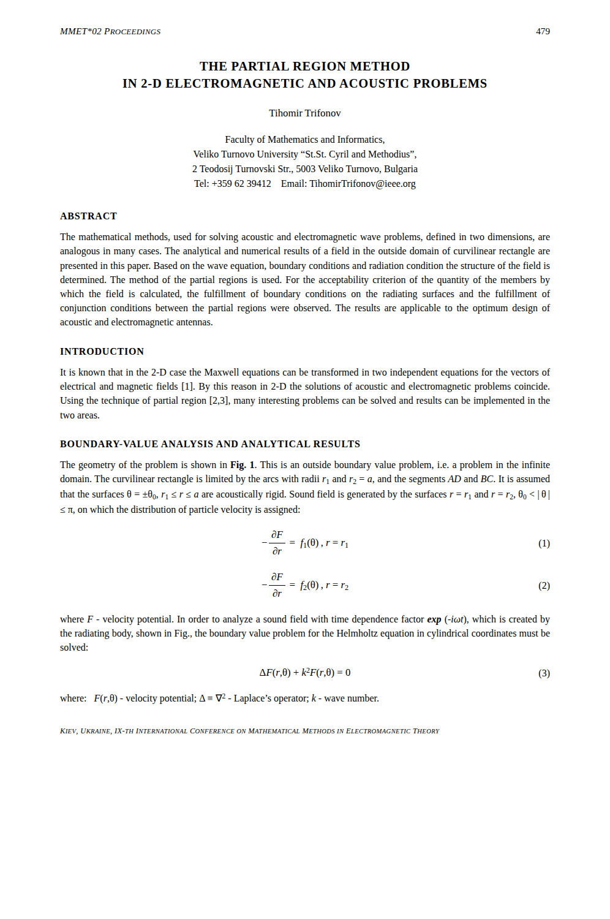MMET*02 PROCEEDINGS 479
THE PARTIAL REGION METHOD
IN 2-D ELECTROMAGNETIC AND ACOUSTIC PROBLEMS
Tihomir Trifonov
Faculty of Mathematics and Informatics,
Veliko Turnovo University “St.St. Cyril and Methodius”,
2 Teodosij Turnovski Str., 5003 Veliko Turnovo, Bulgaria
Tel: +359 62 39412 Email: TihomirTrifonov@ieee.org
ABSTRACT
The mathematical methods, used for solving acoustic and electromagnetic wave problems, defined in two dimensions, are analogous in many cases. The analytical and numerical results of a field in the outside domain of curvilinear rectangle are presented in this paper. Based on the wave equation, boundary conditions and radiation condition the structure of the field is determined. The method of the partial regions is used. For the acceptability criterion of the quantity of the members by which the field is calculated, the fulfillment of boundary conditions on the radiating surfaces and the fulfillment of conjunction conditions between the partial regions were observed. The results are applicable to the optimum design of acoustic and electromagnetic antennas.
INTRODUCTION
It is known that in the 2-D case the Maxwell equations can be transformed in two independent equations for the vectors of electrical and magnetic fields [1]. By this reason in 2-D the solutions of acoustic and electromagnetic problems coincide. Using the technique of partial region [2,3], many interesting problems can be solved and results can be implemented in the two areas.
BOUNDARY-VALUE ANALYSIS AND ANALYTICAL RESULTS
The geometry of the problem is shown in Fig. 1. This is an outside boundary value problem, i.e. a problem in the infinite domain. The curvilinear rectangle is limited by the arcs with radii r1 and r2 = a, and the segments AD and BC. It is assumed that the surfaces θ = ±θ0, r1 ≤ r ≤ a are acoustically rigid. Sound field is generated by the surfaces r = r1 and r = r2, θ0 < | θ | ≤ π, on which the distribution of particle velocity is assigned:
−∂F∂r = f1(θ) , r = r1 (1)
−∂F∂r = f2(θ) , r = r2 (2)
where F - velocity potential. In order to analyze a sound field with time dependence factor exp (-iωt), which is created by the radiating body, shown in Fig., the boundary value problem for the Helmholtz equation in cylindrical coordinates must be solved:
ΔF(r,θ) + k2F(r,θ) = 0 (3)
where: F(r,θ) - velocity potential; Δ ≡ ∇2 - Laplace’s operator; k - wave number.
KIEV, UKRAINE, IX-TH INTERNATIONAL CONFERENCE ON MATHEMATICAL METHODS IN ELECTROMAGNETIC THEORY